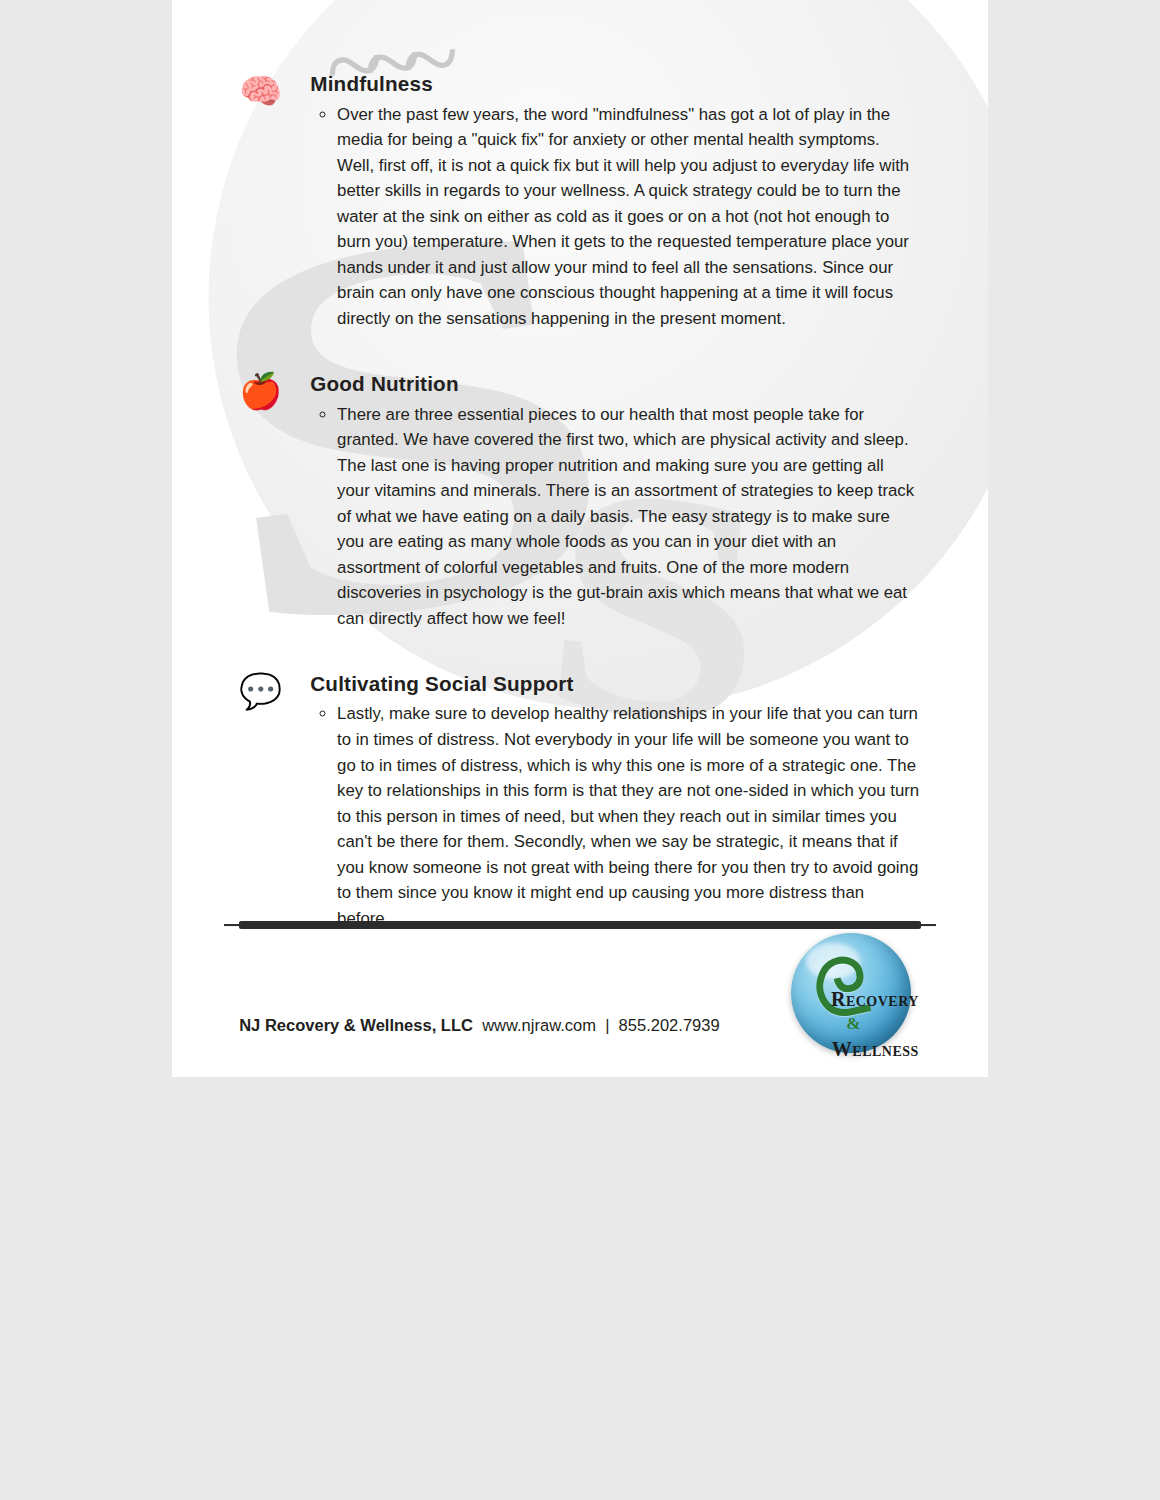~~~
S
S
🧠
Mindfulness
Over the past few years, the word "mindfulness" has got a lot of play in the media for being a "quick fix" for anxiety or other mental health symptoms. Well, first off, it is not a quick fix but it will help you adjust to everyday life with better skills in regards to your wellness. A quick strategy could be to turn the water at the sink on either as cold as it goes or on a hot (not hot enough to burn you) temperature. When it gets to the requested temperature place your hands under it and just allow your mind to feel all the sensations. Since our brain can only have one conscious thought happening at a time it will focus directly on the sensations happening in the present moment.
🍎
Good Nutrition
There are three essential pieces to our health that most people take for granted. We have covered the first two, which are physical activity and sleep. The last one is having proper nutrition and making sure you are getting all your vitamins and minerals. There is an assortment of strategies to keep track of what we have eating on a daily basis. The easy strategy is to make sure you are eating as many whole foods as you can in your diet with an assortment of colorful vegetables and fruits. One of the more modern discoveries in psychology is the gut-brain axis which means that what we eat can directly affect how we feel!
💬
Cultivating Social Support
Lastly, make sure to develop healthy relationships in your life that you can turn to in times of distress. Not everybody in your life will be someone you want to go to in times of distress, which is why this one is more of a strategic one. The key to relationships in this form is that they are not one-sided in which you turn to this person in times of need, but when they reach out in similar times you can't be there for them. Secondly, when we say be strategic, it means that if you know someone is not great with being there for you then try to avoid going to them since you know it might end up causing you more distress than before.
NJ Recovery & Wellness, LLC www.njraw.com | 855.202.7939
ᘓ
Recovery
&
Wellness